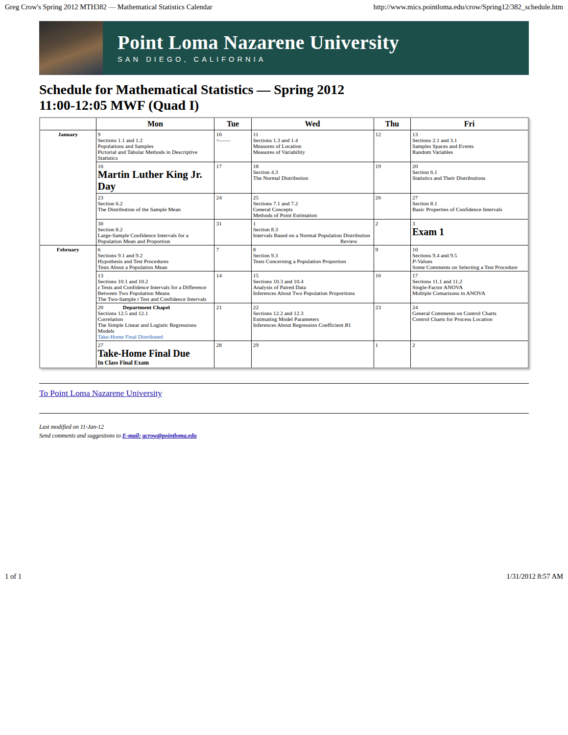Greg Crow's Spring 2012 MTH382 — Mathematical Statistics Calendar
http://www.mics.pointloma.edu/crow/Spring12/382_schedule.htm
Point Loma Nazarene University
SAN DIEGO, CALIFORNIA
Schedule for Mathematical Statistics — Spring 2012
11:00-12:05 MWF (Quad I)
| | Mon | Tue | Wed | Thu | Fri |
| --- | --- | --- | --- | --- | --- |
| January | 9 Sections 1.1 and 1.2 Populations and Samples Pictorial and Tabular Methods in Descriptive Statistics | 10 <—— | 11 Sections 1.3 and 1.4 Measures of Location Measures of Variability | 12 | 13 Sections 2.1 and 3.1 Samples Spaces and Events Random Variables |
| 16 Martin Luther King Jr. Day | 17 | 18 Section 4.3 The Normal Distribution | 19 | 20 Section 6.1 Statistics and Their Distributions |
| 23 Section 6.2 The Distribution of the Sample Mean | 24 | 25 Sections 7.1 and 7.2 General Concepts Methods of Point Estimation | 26 | 27 Section 8.1 Basic Properties of Confidence Intervals |
| 30 Section 8.2 Large-Sample Confidence Intervals for a Population Mean and Proportion | 31 | 1 Section 8.3 Intervals Based on a Normal Population Distribution Review | 2 | 3 Exam 1 |
| February | 6 Sections 9.1 and 9.2 Hypothesis and Test Procedures Tests About a Population Mean | 7 | 8 Section 9.3 Tests Concerning a Population Proportion | 9 | 10 Sections 9.4 and 9.5 P -Values Some Comments on Selecting a Test Procedure |
| 13 Sections 10.1 and 10.2 z Tests and Confidence Intervals for a Difference Between Two Population Means The Two-Sample t Test and Confidence Intervals | 14 | 15 Sections 10.3 and 10.4 Analysis of Paired Data Inferences About Two Population Proportions | 16 | 17 Sections 11.1 and 11.2 Single-Factor ANOVA Multiple Comarisons in ANOVA |
| 20 Department Chapel Sections 12.5 and 12.1 Correlation The Simple Linear and Logistic Regressions Models Take-Home Final Distributed | 21 | 22 Sections 12.2 and 12.3 Estimating Model Parameters Inferences About Regression Coefficient B 1 | 23 | 24 General Comments on Control Charts Control Charts for Process Location |
| 27 Take-Home Final Due In Class Final Exam | 28 | 29 | 1 | 2 |
To Point Loma Nazarene University
Last modified on 11-Jan-12
Send comments and suggestions to E-mail: gcrow@pointloma.edu
1 of 1
1/31/2012 8:57 AM